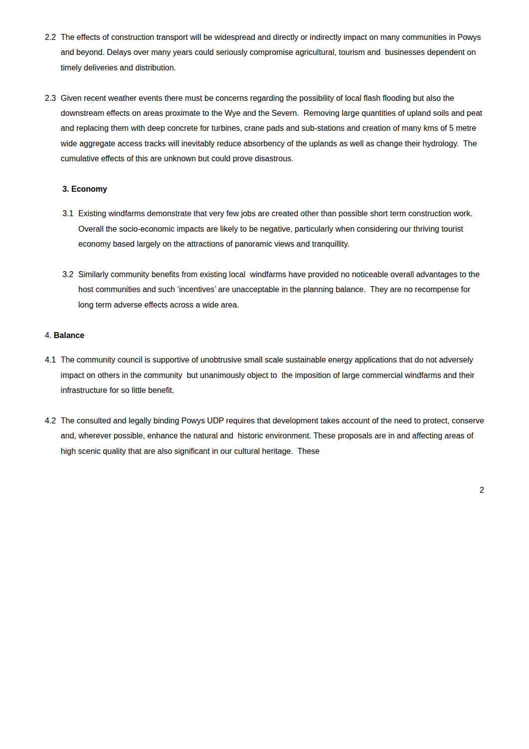2.2 The effects of construction transport will be widespread and directly or indirectly impact on many communities in Powys and beyond. Delays over many years could seriously compromise agricultural, tourism and businesses dependent on timely deliveries and distribution.
2.3 Given recent weather events there must be concerns regarding the possibility of local flash flooding but also the downstream effects on areas proximate to the Wye and the Severn. Removing large quantities of upland soils and peat and replacing them with deep concrete for turbines, crane pads and sub-stations and creation of many kms of 5 metre wide aggregate access tracks will inevitably reduce absorbency of the uplands as well as change their hydrology. The cumulative effects of this are unknown but could prove disastrous.
3. Economy
3.1 Existing windfarms demonstrate that very few jobs are created other than possible short term construction work. Overall the socio-economic impacts are likely to be negative, particularly when considering our thriving tourist economy based largely on the attractions of panoramic views and tranquillity.
3.2 Similarly community benefits from existing local windfarms have provided no noticeable overall advantages to the host communities and such ‘incentives’ are unacceptable in the planning balance. They are no recompense for long term adverse effects across a wide area.
4. Balance
4.1 The community council is supportive of unobtrusive small scale sustainable energy applications that do not adversely impact on others in the community but unanimously object to the imposition of large commercial windfarms and their infrastructure for so little benefit.
4.2 The consulted and legally binding Powys UDP requires that development takes account of the need to protect, conserve and, wherever possible, enhance the natural and historic environment. These proposals are in and affecting areas of high scenic quality that are also significant in our cultural heritage. These
2